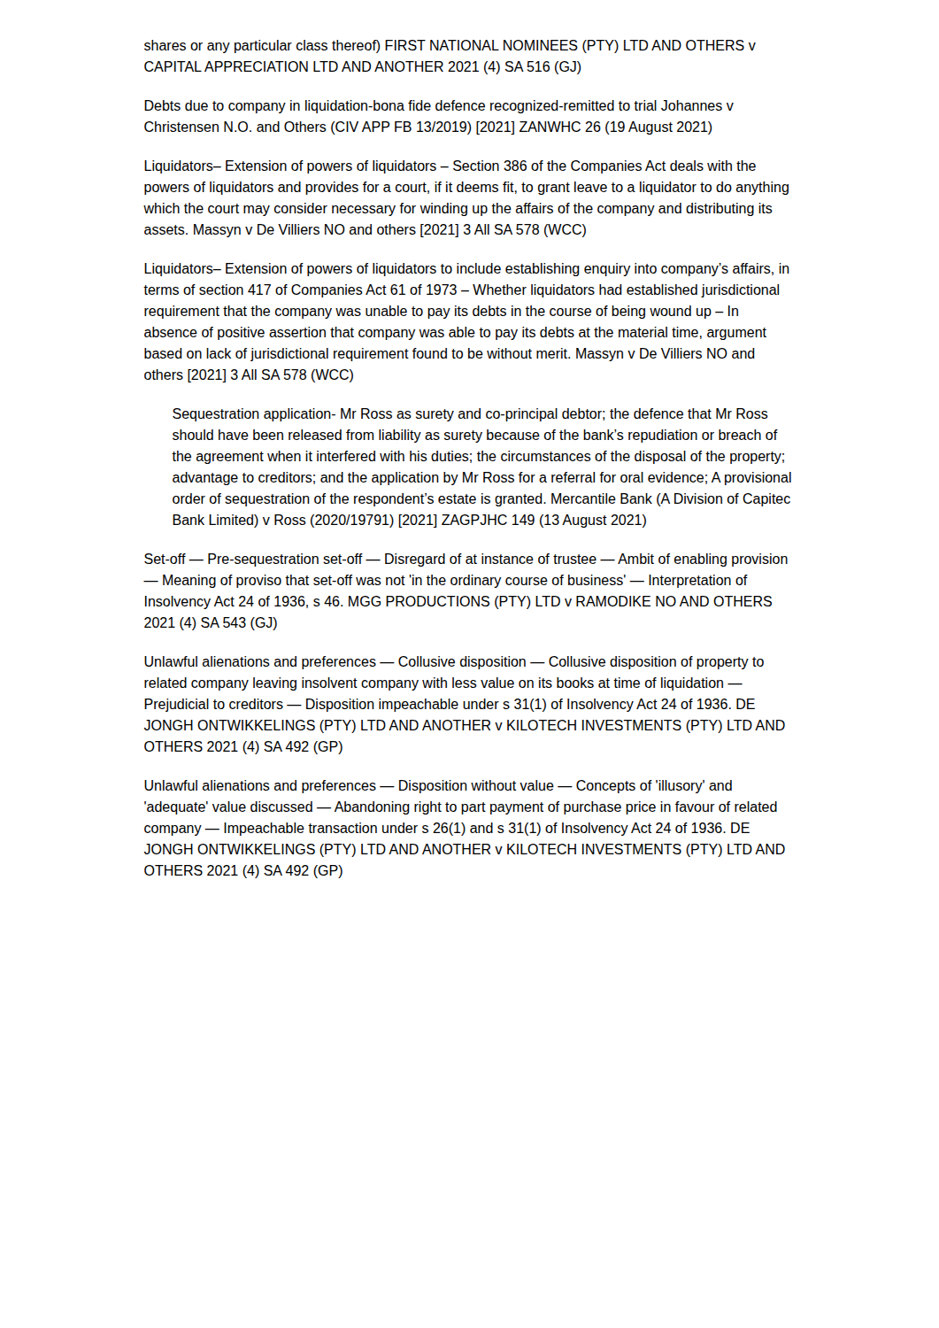shares or any particular class thereof) FIRST NATIONAL NOMINEES (PTY) LTD AND OTHERS v CAPITAL APPRECIATION LTD AND ANOTHER 2021 (4) SA 516 (GJ)
Debts due to company in liquidation-bona fide defence recognized-remitted to trial Johannes v Christensen N.O. and Others (CIV APP FB 13/2019) [2021] ZANWHC 26 (19 August 2021)
Liquidators– Extension of powers of liquidators – Section 386 of the Companies Act deals with the powers of liquidators and provides for a court, if it deems fit, to grant leave to a liquidator to do anything which the court may consider necessary for winding up the affairs of the company and distributing its assets. Massyn v De Villiers NO and others [2021] 3 All SA 578 (WCC)
Liquidators– Extension of powers of liquidators to include establishing enquiry into company’s affairs, in terms of section 417 of Companies Act 61 of 1973 – Whether liquidators had established jurisdictional requirement that the company was unable to pay its debts in the course of being wound up – In absence of positive assertion that company was able to pay its debts at the material time, argument based on lack of jurisdictional requirement found to be without merit. Massyn v De Villiers NO and others [2021] 3 All SA 578 (WCC)
Sequestration application- Mr Ross as surety and co-principal debtor; the defence that Mr Ross should have been released from liability as surety because of the bank’s repudiation or breach of the agreement when it interfered with his duties; the circumstances of the disposal of the property; advantage to creditors; and the application by Mr Ross for a referral for oral evidence; A provisional order of sequestration of the respondent’s estate is granted. Mercantile Bank (A Division of Capitec Bank Limited) v Ross (2020/19791) [2021] ZAGPJHC 149 (13 August 2021)
Set-off — Pre-sequestration set-off — Disregard of at instance of trustee — Ambit of enabling provision — Meaning of proviso that set-off was not 'in the ordinary course of business' — Interpretation of Insolvency Act 24 of 1936, s 46. MGG PRODUCTIONS (PTY) LTD v RAMODIKE NO AND OTHERS 2021 (4) SA 543 (GJ)
Unlawful alienations and preferences — Collusive disposition — Collusive disposition of property to related company leaving insolvent company with less value on its books at time of liquidation — Prejudicial to creditors — Disposition impeachable under s 31(1) of Insolvency Act 24 of 1936. DE JONGH ONTWIKKELINGS (PTY) LTD AND ANOTHER v KILOTECH INVESTMENTS (PTY) LTD AND OTHERS 2021 (4) SA 492 (GP)
Unlawful alienations and preferences — Disposition without value — Concepts of 'illusory' and 'adequate' value discussed — Abandoning right to part payment of purchase price in favour of related company — Impeachable transaction under s 26(1) and s 31(1) of Insolvency Act 24 of 1936. DE JONGH ONTWIKKELINGS (PTY) LTD AND ANOTHER v KILOTECH INVESTMENTS (PTY) LTD AND OTHERS 2021 (4) SA 492 (GP)